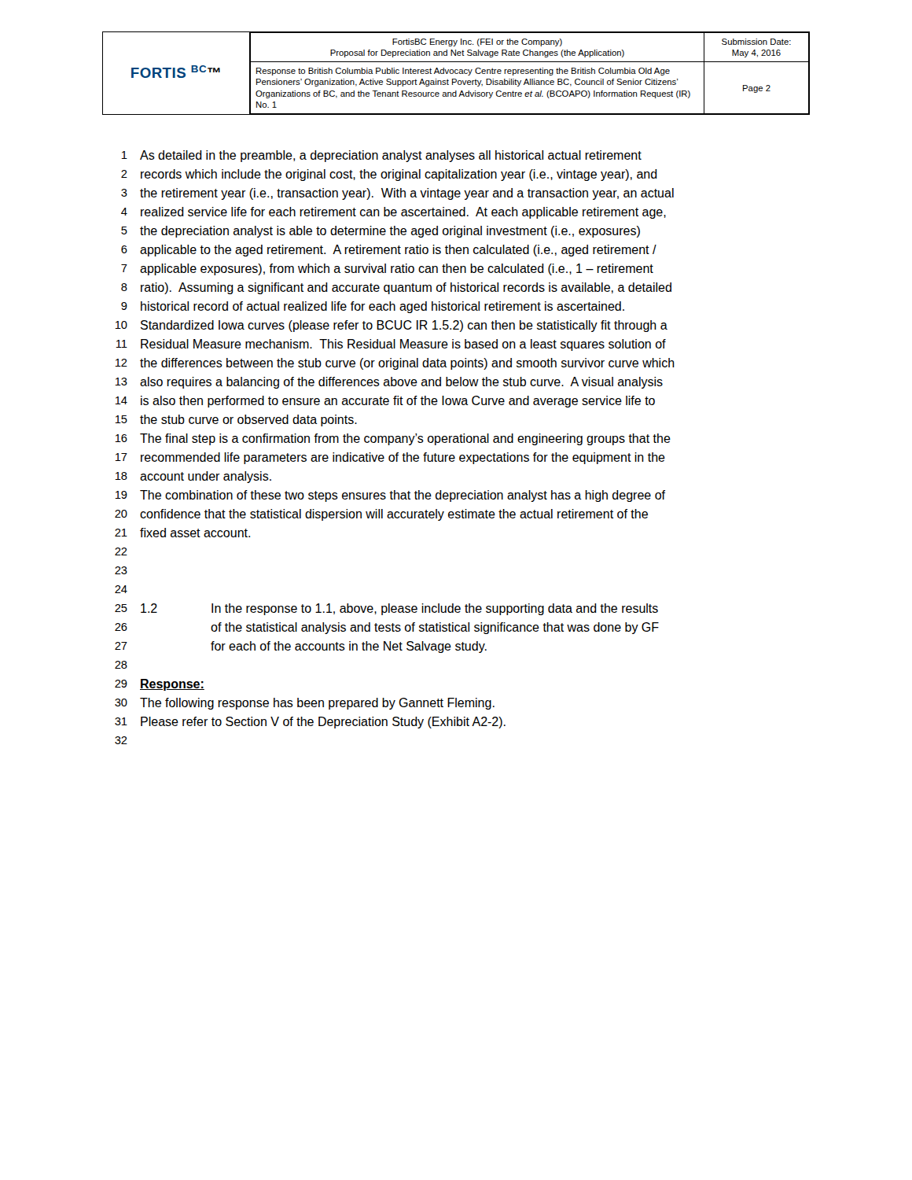FORTIS BC™
| FortisBC Energy Inc. (FEI or the Company) Proposal for Depreciation and Net Salvage Rate Changes (the Application) | Submission Date: May 4, 2016 |
| Response to British Columbia Public Interest Advocacy Centre representing the British Columbia Old Age Pensioners’ Organization, Active Support Against Poverty, Disability Alliance BC, Council of Senior Citizens’ Organizations of BC, and the Tenant Resource and Advisory Centre et al. (BCOAPO) Information Request (IR) No. 1 | Page 2 |
As detailed in the preamble, a depreciation analyst analyses all historical actual retirement
records which include the original cost, the original capitalization year (i.e., vintage year), and
the retirement year (i.e., transaction year). With a vintage year and a transaction year, an actual
realized service life for each retirement can be ascertained. At each applicable retirement age,
the depreciation analyst is able to determine the aged original investment (i.e., exposures)
applicable to the aged retirement. A retirement ratio is then calculated (i.e., aged retirement /
applicable exposures), from which a survival ratio can then be calculated (i.e., 1 – retirement
ratio). Assuming a significant and accurate quantum of historical records is available, a detailed
historical record of actual realized life for each aged historical retirement is ascertained.
Standardized Iowa curves (please refer to BCUC IR 1.5.2) can then be statistically fit through a
Residual Measure mechanism. This Residual Measure is based on a least squares solution of
the differences between the stub curve (or original data points) and smooth survivor curve which
also requires a balancing of the differences above and below the stub curve. A visual analysis
is also then performed to ensure an accurate fit of the Iowa Curve and average service life to
the stub curve or observed data points.
The final step is a confirmation from the company’s operational and engineering groups that the
recommended life parameters are indicative of the future expectations for the equipment in the
account under analysis.
The combination of these two steps ensures that the depreciation analyst has a high degree of
confidence that the statistical dispersion will accurately estimate the actual retirement of the
fixed asset account.
1.2
In the response to 1.1, above, please include the supporting data and the results
of the statistical analysis and tests of statistical significance that was done by GF
for each of the accounts in the Net Salvage study.
Response:
The following response has been prepared by Gannett Fleming.
Please refer to Section V of the Depreciation Study (Exhibit A2-2).